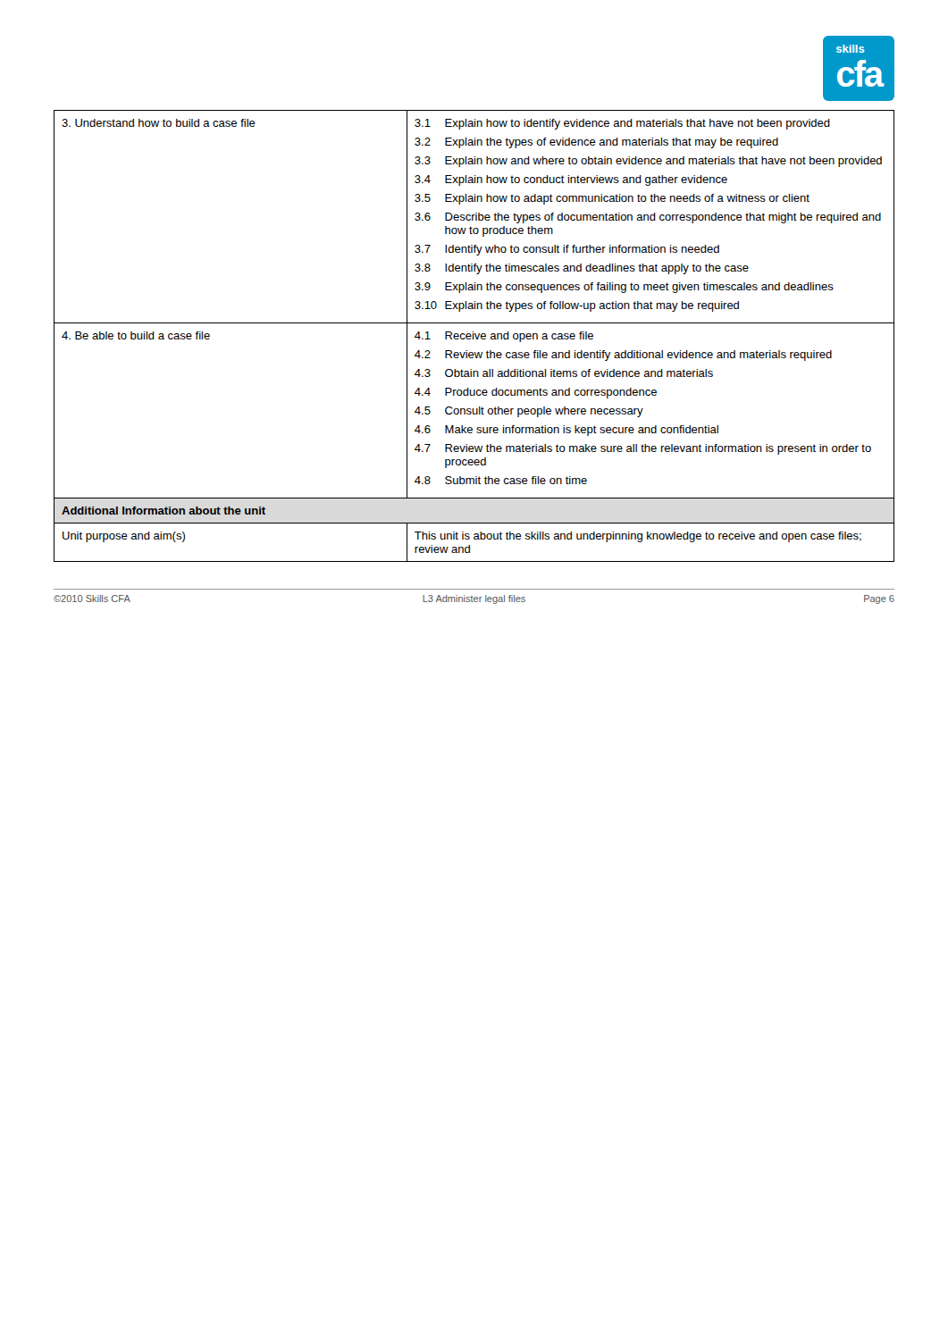skills cfa
| 3. Understand how to build a case file | 3.1 Explain how to identify evidence and materials that have not been provided 3.2 Explain the types of evidence and materials that may be required 3.3 Explain how and where to obtain evidence and materials that have not been provided 3.4 Explain how to conduct interviews and gather evidence 3.5 Explain how to adapt communication to the needs of a witness or client 3.6 Describe the types of documentation and correspondence that might be required and how to produce them 3.7 Identify who to consult if further information is needed 3.8 Identify the timescales and deadlines that apply to the case 3.9 Explain the consequences of failing to meet given timescales and deadlines 3.10 Explain the types of follow-up action that may be required |
| 4. Be able to build a case file | 4.1 Receive and open a case file 4.2 Review the case file and identify additional evidence and materials required 4.3 Obtain all additional items of evidence and materials 4.4 Produce documents and correspondence 4.5 Consult other people where necessary 4.6 Make sure information is kept secure and confidential 4.7 Review the materials to make sure all the relevant information is present in order to proceed 4.8 Submit the case file on time |
| Additional Information about the unit |
| Unit purpose and aim(s) | This unit is about the skills and underpinning knowledge to receive and open case files; review and |
©2010 Skills CFA
L3 Administer legal files
Page 6